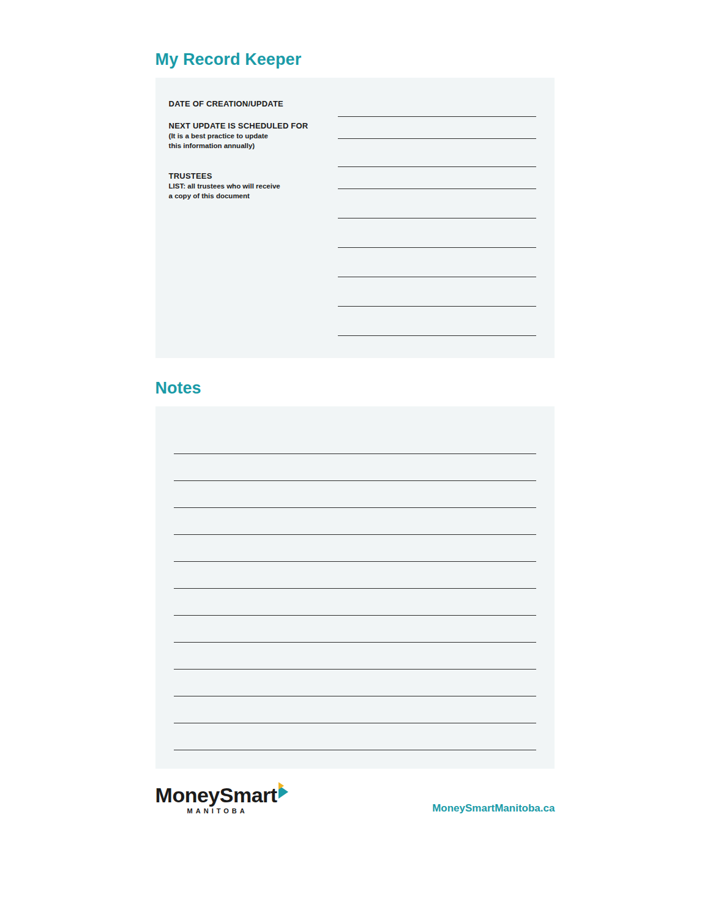My Record Keeper
DATE OF CREATION/UPDATE
NEXT UPDATE IS SCHEDULED FOR (It is a best practice to update
this information annually)
TRUSTEES LIST: all trustees who will receive
a copy of this document
Notes
MoneySmart
MANITOBA
MoneySmartManitoba.ca